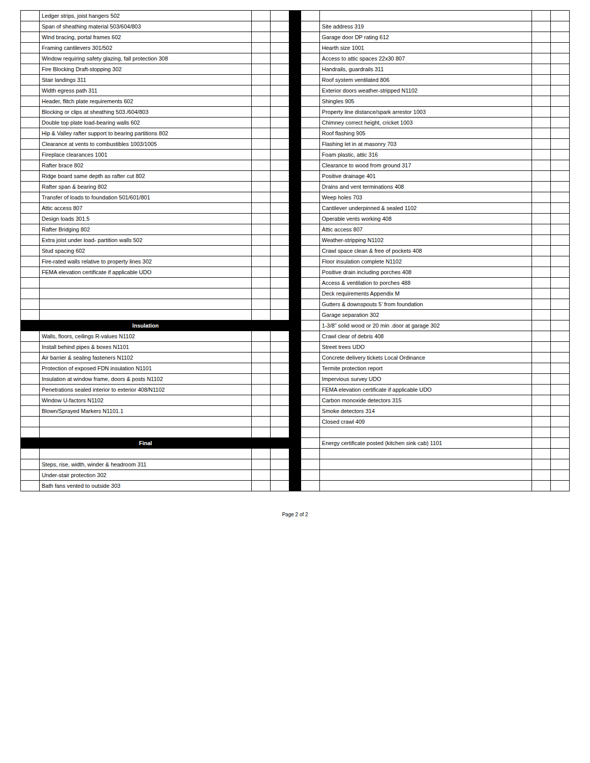| / / Ledger strips, joist hangers 502 / / / / / Span of sheathing material 503/604/803 / / / / / Wind bracing, portal frames 602 / / / / / Framing cantilevers 301/502 / / / / / Window requiring safety glazing, fall protection 308 / / / / / Fire Blocking Draft-stopping 302 / / / / / Stair landings 311 / / / / / Width egress path 311 / / / / / Header, flitch plate requirements 602 / / / / / Blocking or clips at sheathing 503./604/803 / / / / / Double top plate load-bearing walls 602 / / / / / Hip & Valley rafter support to bearing partitions 802 / / / / / Clearance at vents to combustibles 1003/1005 / / / / / Fireplace clearances 1001 / / / / / Rafter brace 802 / / / / / Ridge board same depth as rafter cut 802 / / / / / Rafter span & bearing 802 / / / / / Transfer of loads to foundation 501/601/801 / / / / / Attic access 807 / / / / / Design loads 301.5 / / / / / Rafter Bridging 802 / / / / / Extra joist under load- partition walls 502 / / / / / Stud spacing 602 / / / / / Fire-rated walls relative to property lines 302 / / / / / FEMA elevation certificate if applicable UDO / / / / / Insulation / / / / / Walls, floors, ceilings R-values N1102 / / / / / Install behind pipes & boxes N1101 / / / / / Air barrier & sealing fasteners N1102 / / / / / Protection of exposed FDN insulation N1101 / / / / / Insulation at window frame, doors & posts N1102 / / / / / Penetrations sealed interior to exterior 408/N1102 / / / / / Window U-factors N1102 / / / / / Blown/Sprayed Markers N1101.1 / / / / / Final / / / / / Steps, rise, width, winder & headroom 311 / / / / / Under-stair protection 302 / / / / / Bath fans vented to outside 303 / / / | | / / Site address 319 / / / / / Garage door DP rating 612 / / / / / Hearth size 1001 / / / / / Access to attic spaces 22x30 807 / / / / / Handrails, guardrails 311 / / / / / Roof system ventilated 806 / / / / / Exterior doors weather-stripped N1102 / / / / / Shingles 905 / / / / / Property line distance/spark arrestor 1003 / / / / / Chimney correct height, cricket 1003 / / / / / Roof flashing 905 / / / / / Flashing let in at masonry 703 / / / / / Foam plastic, attic 316 / / / / / Clearance to wood from ground 317 / / / / / Positive drainage 401 / / / / / Drains and vent terminations 408 / / / / / Weep holes 703 / / / / / Cantilever underpinned & sealed 1102 / / / / / Operable vents working 408 / / / / / Attic access 807 / / / / / Weather-stripping N1102 / / / / / Crawl space clean & free of pockets 408 / / / / / Floor insulation complete N1102 / / / / / Positive drain including porches 408 / / / / / Access & ventilation to porches 488 / / / / / Deck requirements Appendix M / / / / / Gutters & downspouts 5’ from foundation / / / / / Garage separation 302 / / / / / 1-3/8” solid wood or 20 min .door at garage 302 / / / / / Crawl clear of debris 408 / / / / / Street trees UDO / / / / / Concrete delivery tickets Local Ordinance / / / / / Termite protection report / / / / / Impervious survey UDO / / / / / FEMA elevation certificate if applicable UDO / / / / / Carbon monoxide detectors 315 / / / / / Smoke detectors 314 / / / / / Closed crawl 409 / / / / / Energy certificate posted (kitchen sink cab) 1101 / / / |
Page 2 of 2